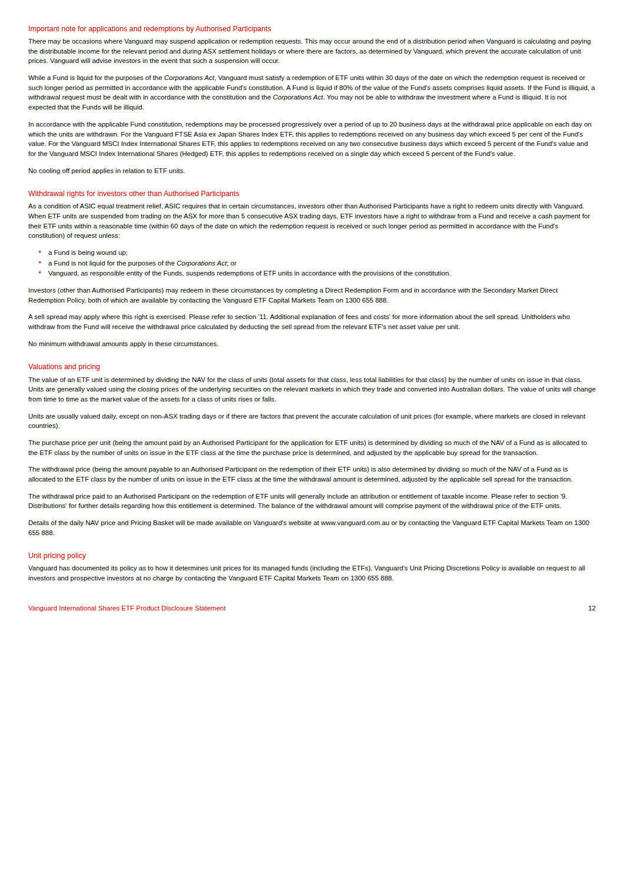Important note for applications and redemptions by Authorised Participants
There may be occasions where Vanguard may suspend application or redemption requests. This may occur around the end of a distribution period when Vanguard is calculating and paying the distributable income for the relevant period and during ASX settlement holidays or where there are factors, as determined by Vanguard, which prevent the accurate calculation of unit prices. Vanguard will advise investors in the event that such a suspension will occur.
While a Fund is liquid for the purposes of the Corporations Act, Vanguard must satisfy a redemption of ETF units within 30 days of the date on which the redemption request is received or such longer period as permitted in accordance with the applicable Fund's constitution. A Fund is liquid if 80% of the value of the Fund's assets comprises liquid assets. If the Fund is illiquid, a withdrawal request must be dealt with in accordance with the constitution and the Corporations Act. You may not be able to withdraw the investment where a Fund is illiquid. It is not expected that the Funds will be illiquid.
In accordance with the applicable Fund constitution, redemptions may be processed progressively over a period of up to 20 business days at the withdrawal price applicable on each day on which the units are withdrawn. For the Vanguard FTSE Asia ex Japan Shares Index ETF, this applies to redemptions received on any business day which exceed 5 per cent of the Fund's value. For the Vanguard MSCI Index International Shares ETF, this applies to redemptions received on any two consecutive business days which exceed 5 percent of the Fund's value and for the Vanguard MSCI Index International Shares (Hedged) ETF, this applies to redemptions received on a single day which exceed 5 percent of the Fund's value.
No cooling off period applies in relation to ETF units.
Withdrawal rights for investors other than Authorised Participants
As a condition of ASIC equal treatment relief, ASIC requires that in certain circumstances, investors other than Authorised Participants have a right to redeem units directly with Vanguard. When ETF units are suspended from trading on the ASX for more than 5 consecutive ASX trading days, ETF investors have a right to withdraw from a Fund and receive a cash payment for their ETF units within a reasonable time (within 60 days of the date on which the redemption request is received or such longer period as permitted in accordance with the Fund's constitution) of request unless:
a Fund is being wound up;
a Fund is not liquid for the purposes of the Corporations Act; or
Vanguard, as responsible entity of the Funds, suspends redemptions of ETF units in accordance with the provisions of the constitution.
Investors (other than Authorised Participants) may redeem in these circumstances by completing a Direct Redemption Form and in accordance with the Secondary Market Direct Redemption Policy, both of which are available by contacting the Vanguard ETF Capital Markets Team on 1300 655 888.
A sell spread may apply where this right is exercised. Please refer to section '11. Additional explanation of fees and costs' for more information about the sell spread. Unitholders who withdraw from the Fund will receive the withdrawal price calculated by deducting the sell spread from the relevant ETF's net asset value per unit.
No minimum withdrawal amounts apply in these circumstances.
Valuations and pricing
The value of an ETF unit is determined by dividing the NAV for the class of units (total assets for that class, less total liabilities for that class) by the number of units on issue in that class. Units are generally valued using the closing prices of the underlying securities on the relevant markets in which they trade and converted into Australian dollars. The value of units will change from time to time as the market value of the assets for a class of units rises or falls.
Units are usually valued daily, except on non-ASX trading days or if there are factors that prevent the accurate calculation of unit prices (for example, where markets are closed in relevant countries).
The purchase price per unit (being the amount paid by an Authorised Participant for the application for ETF units) is determined by dividing so much of the NAV of a Fund as is allocated to the ETF class by the number of units on issue in the ETF class at the time the purchase price is determined, and adjusted by the applicable buy spread for the transaction.
The withdrawal price (being the amount payable to an Authorised Participant on the redemption of their ETF units) is also determined by dividing so much of the NAV of a Fund as is allocated to the ETF class by the number of units on issue in the ETF class at the time the withdrawal amount is determined, adjusted by the applicable sell spread for the transaction.
The withdrawal price paid to an Authorised Participant on the redemption of ETF units will generally include an attribution or entitlement of taxable income. Please refer to section '9. Distributions' for further details regarding how this entitlement is determined. The balance of the withdrawal amount will comprise payment of the withdrawal price of the ETF units.
Details of the daily NAV price and Pricing Basket will be made available on Vanguard's website at www.vanguard.com.au or by contacting the Vanguard ETF Capital Markets Team on 1300 655 888.
Unit pricing policy
Vanguard has documented its policy as to how it determines unit prices for its managed funds (including the ETFs). Vanguard's Unit Pricing Discretions Policy is available on request to all investors and prospective investors at no charge by contacting the Vanguard ETF Capital Markets Team on 1300 655 888.
Vanguard International Shares ETF Product Disclosure Statement 12